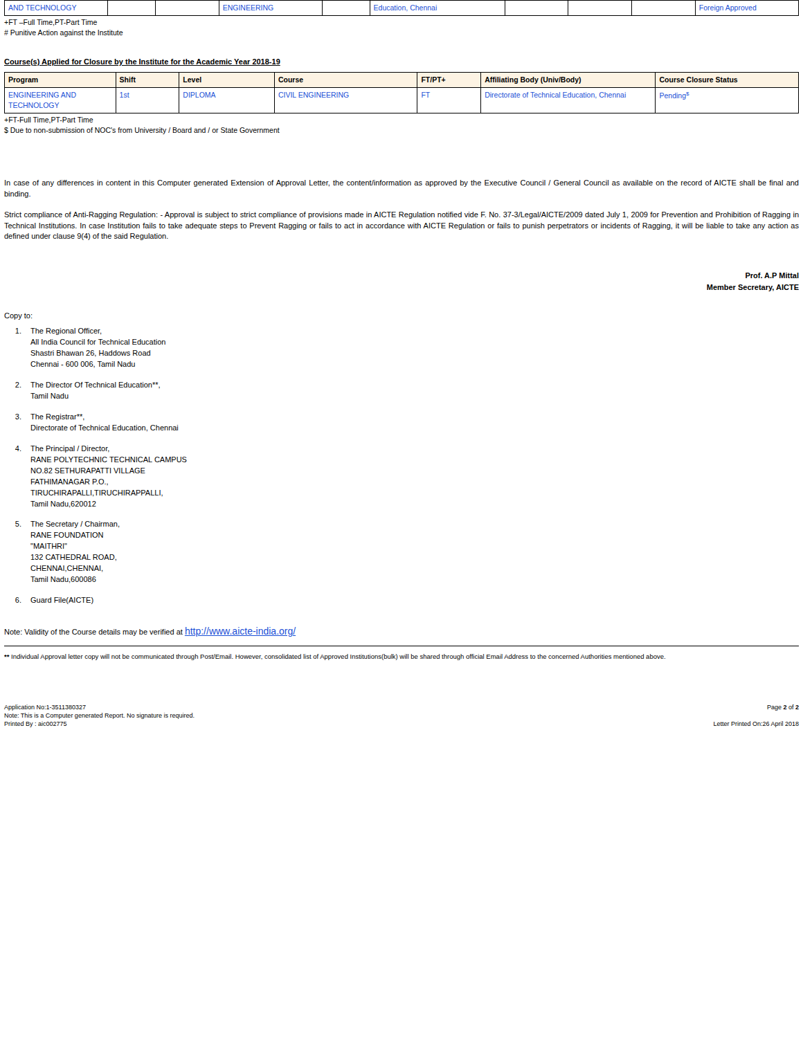| AND TECHNOLOGY | | | ENGINEERING | | Education, Chennai | | | | Foreign Approved |
+FT –Full Time,PT-Part Time
# Punitive Action against the Institute
Course(s) Applied for Closure by the Institute for the Academic Year 2018-19
| Program | Shift | Level | Course | FT/PT+ | Affiliating Body (Univ/Body) | Course Closure Status |
| --- | --- | --- | --- | --- | --- | --- |
| ENGINEERING AND TECHNOLOGY | 1st | DIPLOMA | CIVIL ENGINEERING | FT | Directorate of Technical Education, Chennai | Pending $ |
+FT-Full Time,PT-Part Time
$ Due to non-submission of NOC's from University / Board and / or State Government
In case of any differences in content in this Computer generated Extension of Approval Letter, the content/information as approved by the Executive Council / General Council as available on the record of AICTE shall be final and binding.
Strict compliance of Anti-Ragging Regulation: - Approval is subject to strict compliance of provisions made in AICTE Regulation notified vide F. No. 37-3/Legal/AICTE/2009 dated July 1, 2009 for Prevention and Prohibition of Ragging in Technical Institutions. In case Institution fails to take adequate steps to Prevent Ragging or fails to act in accordance with AICTE Regulation or fails to punish perpetrators or incidents of Ragging, it will be liable to take any action as defined under clause 9(4) of the said Regulation.
Prof. A.P Mittal
Member Secretary, AICTE
Copy to:
The Regional Officer, All India Council for Technical Education Shastri Bhawan 26, Haddows Road Chennai - 600 006, Tamil Nadu
The Director Of Technical Education**, Tamil Nadu
The Registrar**, Directorate of Technical Education, Chennai
The Principal / Director, RANE POLYTECHNIC TECHNICAL CAMPUS NO.82 SETHURAPATTI VILLAGE FATHIMANAGAR P.O., TIRUCHIRAPALLI,TIRUCHIRAPPALLI, Tamil Nadu,620012
The Secretary / Chairman, RANE FOUNDATION "MAITHRI" 132 CATHEDRAL ROAD, CHENNAI,CHENNAI, Tamil Nadu,600086
Guard File(AICTE)
Note: Validity of the Course details may be verified at http://www.aicte-india.org/
** Individual Approval letter copy will not be communicated through Post/Email. However, consolidated list of Approved Institutions(bulk) will be shared through official Email Address to the concerned Authorities mentioned above.
Application No:1-3511380327
Note: This is a Computer generated Report. No signature is required.
Printed By : aic002775
Page 2 of 2
Letter Printed On:26 April 2018